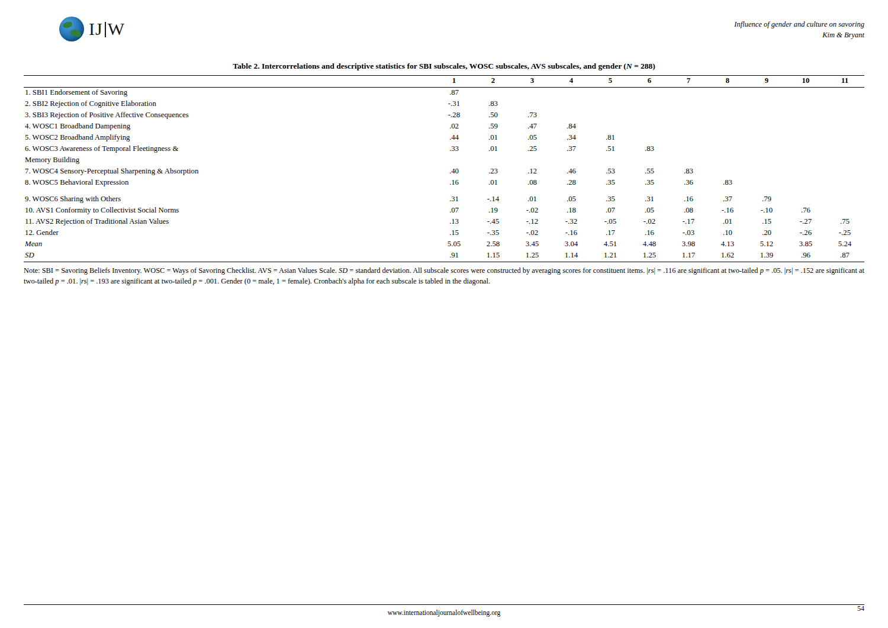IJ W
Influence of gender and culture on savoring
Kim & Bryant
Table 2. Intercorrelations and descriptive statistics for SBI subscales, WOSC subscales, AVS subscales, and gender (N = 288)
| | 1 | 2 | 3 | 4 | 5 | 6 | 7 | 8 | 9 | 10 | 11 |
| --- | --- | --- | --- | --- | --- | --- | --- | --- | --- | --- | --- |
| 1. SBI1 Endorsement of Savoring | .87 | | | | | | | | | | |
| 2. SBI2 Rejection of Cognitive Elaboration | -.31 | .83 | | | | | | | | | |
| 3. SBI3 Rejection of Positive Affective Consequences | -.28 | .50 | .73 | | | | | | | | |
| 4. WOSC1 Broadband Dampening | .02 | .59 | .47 | .84 | | | | | | | |
| 5. WOSC2 Broadband Amplifying | .44 | .01 | .05 | .34 | .81 | | | | | | |
| 6. WOSC3 Awareness of Temporal Fleetingness & | .33 | .01 | .25 | .37 | .51 | .83 | | | | | |
| Memory Building | | | | | | | | | | | |
| 7. WOSC4 Sensory-Perceptual Sharpening & Absorption | .40 | .23 | .12 | .46 | .53 | .55 | .83 | | | | |
| 8. WOSC5 Behavioral Expression | .16 | .01 | .08 | .28 | .35 | .35 | .36 | .83 | | | |
| 9. WOSC6 Sharing with Others | .31 | -.14 | .01 | .05 | .35 | .31 | .16 | .37 | .79 | | |
| 10. AVS1 Conformity to Collectivist Social Norms | .07 | .19 | -.02 | .18 | .07 | .05 | .08 | -.16 | -.10 | .76 | |
| 11. AVS2 Rejection of Traditional Asian Values | .13 | -.45 | -.12 | -.32 | -.05 | -.02 | -.17 | .01 | .15 | -.27 | .75 |
| 12. Gender | .15 | -.35 | -.02 | -.16 | .17 | .16 | -.03 | .10 | .20 | -.26 | -.25 |
| Mean | 5.05 | 2.58 | 3.45 | 3.04 | 4.51 | 4.48 | 3.98 | 4.13 | 5.12 | 3.85 | 5.24 |
| SD | .91 | 1.15 | 1.25 | 1.14 | 1.21 | 1.25 | 1.17 | 1.62 | 1.39 | .96 | .87 |
Note: SBI = Savoring Beliefs Inventory. WOSC = Ways of Savoring Checklist. AVS = Asian Values Scale. SD = standard deviation. All subscale scores were constructed by averaging scores for constituent items. |rs| = .116 are significant at two-tailed p = .05. |rs| = .152 are significant at two-tailed p = .01. |rs| = .193 are significant at two-tailed p = .001. Gender (0 = male, 1 = female). Cronbach's alpha for each subscale is tabled in the diagonal.
www.internationaljournalofwellbeing.org
54